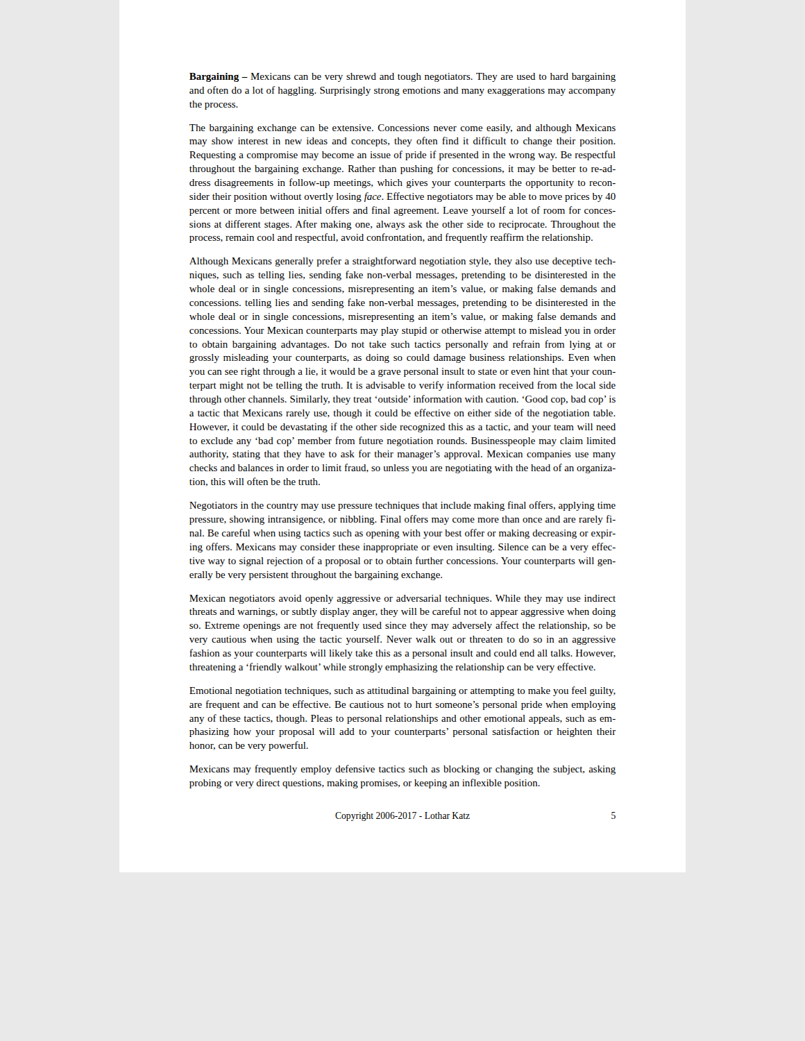Bargaining – Mexicans can be very shrewd and tough negotiators. They are used to hard bargaining and often do a lot of haggling. Surprisingly strong emotions and many exaggerations may accompany the process.
The bargaining exchange can be extensive. Concessions never come easily, and although Mexicans may show interest in new ideas and concepts, they often find it difficult to change their position. Requesting a compromise may become an issue of pride if presented in the wrong way. Be respectful throughout the bargaining exchange. Rather than pushing for concessions, it may be better to re-address disagreements in follow-up meetings, which gives your counterparts the opportunity to reconsider their position without overtly losing face. Effective negotiators may be able to move prices by 40 percent or more between initial offers and final agreement. Leave yourself a lot of room for concessions at different stages. After making one, always ask the other side to reciprocate. Throughout the process, remain cool and respectful, avoid confrontation, and frequently reaffirm the relationship.
Although Mexicans generally prefer a straightforward negotiation style, they also use deceptive techniques, such as telling lies, sending fake non-verbal messages, pretending to be disinterested in the whole deal or in single concessions, misrepresenting an item’s value, or making false demands and concessions. telling lies and sending fake non-verbal messages, pretending to be disinterested in the whole deal or in single concessions, misrepresenting an item’s value, or making false demands and concessions. Your Mexican counterparts may play stupid or otherwise attempt to mislead you in order to obtain bargaining advantages. Do not take such tactics personally and refrain from lying at or grossly misleading your counterparts, as doing so could damage business relationships. Even when you can see right through a lie, it would be a grave personal insult to state or even hint that your counterpart might not be telling the truth. It is advisable to verify information received from the local side through other channels. Similarly, they treat ‘outside’ information with caution. ‘Good cop, bad cop’ is a tactic that Mexicans rarely use, though it could be effective on either side of the negotiation table. However, it could be devastating if the other side recognized this as a tactic, and your team will need to exclude any ‘bad cop’ member from future negotiation rounds. Businesspeople may claim limited authority, stating that they have to ask for their manager’s approval. Mexican companies use many checks and balances in order to limit fraud, so unless you are negotiating with the head of an organization, this will often be the truth.
Negotiators in the country may use pressure techniques that include making final offers, applying time pressure, showing intransigence, or nibbling. Final offers may come more than once and are rarely final. Be careful when using tactics such as opening with your best offer or making decreasing or expiring offers. Mexicans may consider these inappropriate or even insulting. Silence can be a very effective way to signal rejection of a proposal or to obtain further concessions. Your counterparts will generally be very persistent throughout the bargaining exchange.
Mexican negotiators avoid openly aggressive or adversarial techniques. While they may use indirect threats and warnings, or subtly display anger, they will be careful not to appear aggressive when doing so. Extreme openings are not frequently used since they may adversely affect the relationship, so be very cautious when using the tactic yourself. Never walk out or threaten to do so in an aggressive fashion as your counterparts will likely take this as a personal insult and could end all talks. However, threatening a ‘friendly walkout’ while strongly emphasizing the relationship can be very effective.
Emotional negotiation techniques, such as attitudinal bargaining or attempting to make you feel guilty, are frequent and can be effective. Be cautious not to hurt someone’s personal pride when employing any of these tactics, though. Pleas to personal relationships and other emotional appeals, such as emphasizing how your proposal will add to your counterparts’ personal satisfaction or heighten their honor, can be very powerful.
Mexicans may frequently employ defensive tactics such as blocking or changing the subject, asking probing or very direct questions, making promises, or keeping an inflexible position.
Copyright 2006-2017 - Lothar Katz 5